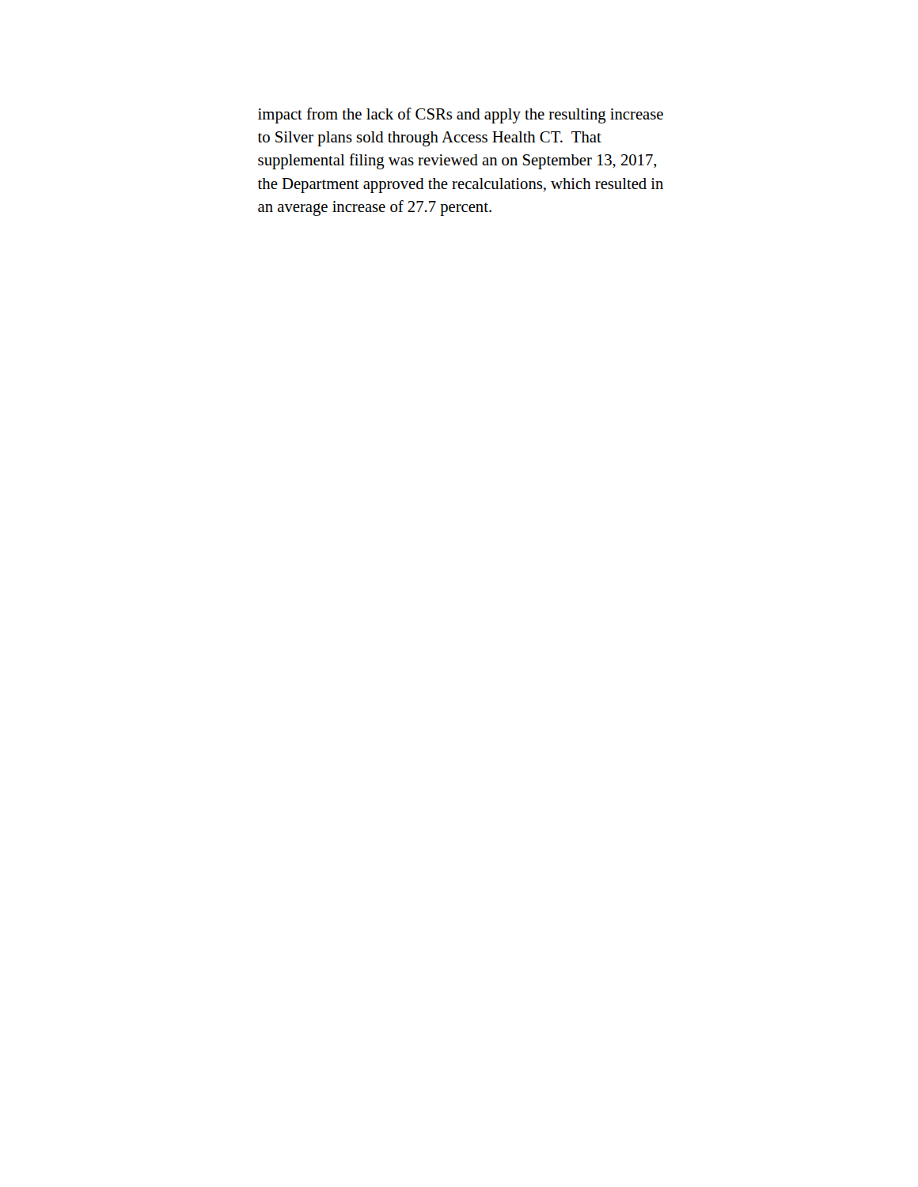impact from the lack of CSRs and apply the resulting increase to Silver plans sold through Access Health CT. That supplemental filing was reviewed an on September 13, 2017, the Department approved the recalculations, which resulted in an average increase of 27.7 percent.